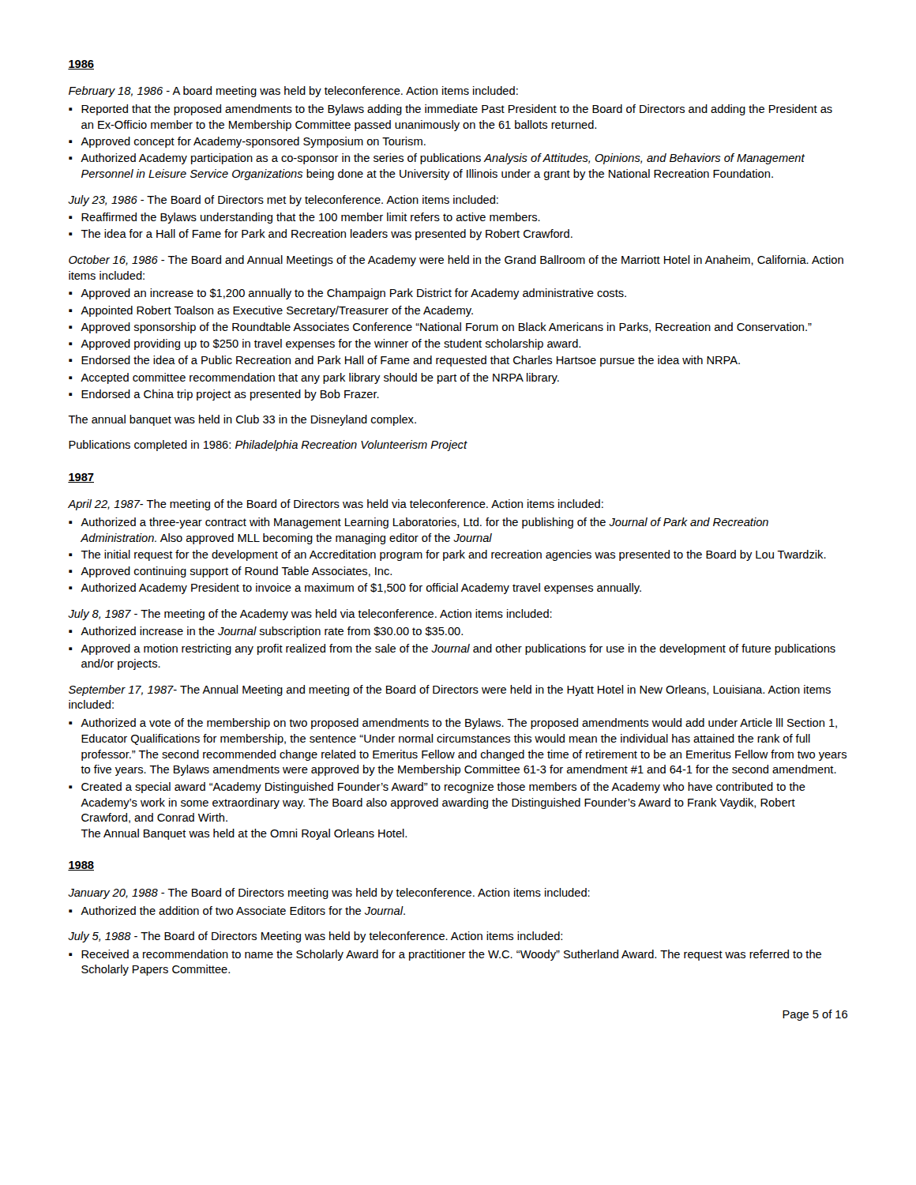1986
February 18, 1986 - A board meeting was held by teleconference. Action items included:
Reported that the proposed amendments to the Bylaws adding the immediate Past President to the Board of Directors and adding the President as an Ex-Officio member to the Membership Committee passed unanimously on the 61 ballots returned.
Approved concept for Academy-sponsored Symposium on Tourism.
Authorized Academy participation as a co-sponsor in the series of publications Analysis of Attitudes, Opinions, and Behaviors of Management Personnel in Leisure Service Organizations being done at the University of Illinois under a grant by the National Recreation Foundation.
July 23, 1986 - The Board of Directors met by teleconference. Action items included:
Reaffirmed the Bylaws understanding that the 100 member limit refers to active members.
The idea for a Hall of Fame for Park and Recreation leaders was presented by Robert Crawford.
October 16, 1986 - The Board and Annual Meetings of the Academy were held in the Grand Ballroom of the Marriott Hotel in Anaheim, California. Action items included:
Approved an increase to $1,200 annually to the Champaign Park District for Academy administrative costs.
Appointed Robert Toalson as Executive Secretary/Treasurer of the Academy.
Approved sponsorship of the Roundtable Associates Conference “National Forum on Black Americans in Parks, Recreation and Conservation.”
Approved providing up to $250 in travel expenses for the winner of the student scholarship award.
Endorsed the idea of a Public Recreation and Park Hall of Fame and requested that Charles Hartsoe pursue the idea with NRPA.
Accepted committee recommendation that any park library should be part of the NRPA library.
Endorsed a China trip project as presented by Bob Frazer.
The annual banquet was held in Club 33 in the Disneyland complex.
Publications completed in 1986: Philadelphia Recreation Volunteerism Project
1987
April 22, 1987- The meeting of the Board of Directors was held via teleconference. Action items included:
Authorized a three-year contract with Management Learning Laboratories, Ltd. for the publishing of the Journal of Park and Recreation Administration. Also approved MLL becoming the managing editor of the Journal
The initial request for the development of an Accreditation program for park and recreation agencies was presented to the Board by Lou Twardzik.
Approved continuing support of Round Table Associates, Inc.
Authorized Academy President to invoice a maximum of $1,500 for official Academy travel expenses annually.
July 8, 1987 - The meeting of the Academy was held via teleconference. Action items included:
Authorized increase in the Journal subscription rate from $30.00 to $35.00.
Approved a motion restricting any profit realized from the sale of the Journal and other publications for use in the development of future publications and/or projects.
September 17, 1987- The Annual Meeting and meeting of the Board of Directors were held in the Hyatt Hotel in New Orleans, Louisiana. Action items included:
Authorized a vote of the membership on two proposed amendments to the Bylaws. The proposed amendments would add under Article lll Section 1, Educator Qualifications for membership, the sentence “Under normal circumstances this would mean the individual has attained the rank of full professor.” The second recommended change related to Emeritus Fellow and changed the time of retirement to be an Emeritus Fellow from two years to five years. The Bylaws amendments were approved by the Membership Committee 61-3 for amendment #1 and 64-1 for the second amendment.
Created a special award “Academy Distinguished Founder’s Award” to recognize those members of the Academy who have contributed to the Academy’s work in some extraordinary way. The Board also approved awarding the Distinguished Founder’s Award to Frank Vaydik, Robert Crawford, and Conrad Wirth.
The Annual Banquet was held at the Omni Royal Orleans Hotel.
1988
January 20, 1988 - The Board of Directors meeting was held by teleconference. Action items included:
Authorized the addition of two Associate Editors for the Journal.
July 5, 1988 - The Board of Directors Meeting was held by teleconference. Action items included:
Received a recommendation to name the Scholarly Award for a practitioner the W.C. “Woody” Sutherland Award. The request was referred to the Scholarly Papers Committee.
Page 5 of 16